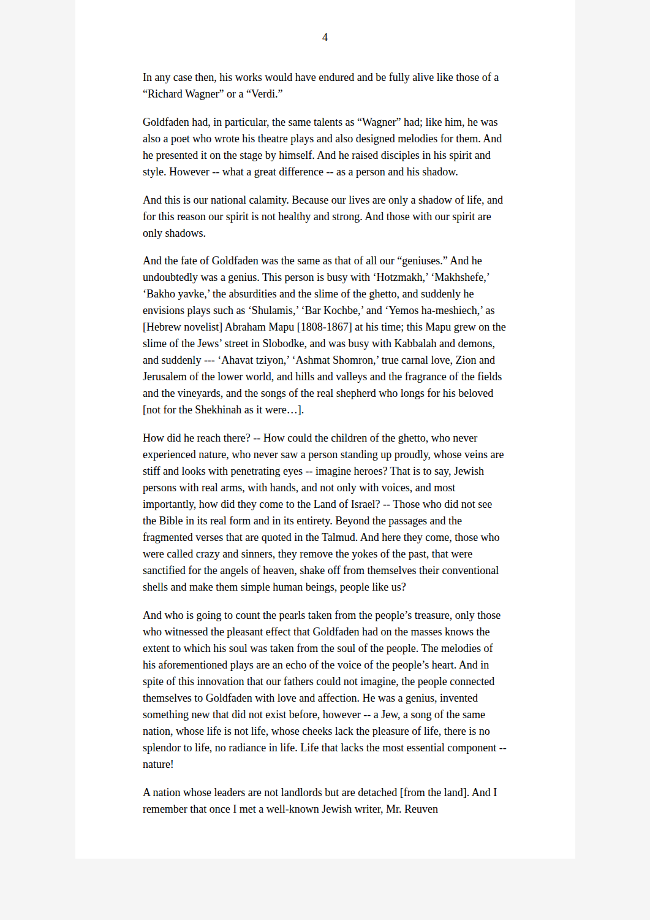4
In any case then, his works would have endured and be fully alive like those of a “Richard Wagner” or a “Verdi.”
Goldfaden had, in particular, the same talents as “Wagner” had; like him, he was also a poet who wrote his theatre plays and also designed melodies for them. And he presented it on the stage by himself. And he raised disciples in his spirit and style. However -- what a great difference -- as a person and his shadow.
And this is our national calamity. Because our lives are only a shadow of life, and for this reason our spirit is not healthy and strong. And those with our spirit are only shadows.
And the fate of Goldfaden was the same as that of all our “geniuses.” And he undoubtedly was a genius. This person is busy with ‘Hotzmakh,’ ‘Makhshefe,’ ‘Bakho yavke,’ the absurdities and the slime of the ghetto, and suddenly he envisions plays such as ‘Shulamis,’ ‘Bar Kochbe,’ and ‘Yemos ha-meshiech,’ as [Hebrew novelist] Abraham Mapu [1808-1867] at his time; this Mapu grew on the slime of the Jews’ street in Slobodke, and was busy with Kabbalah and demons, and suddenly --- ‘Ahavat tziyon,’ ‘Ashmat Shomron,’ true carnal love, Zion and Jerusalem of the lower world, and hills and valleys and the fragrance of the fields and the vineyards, and the songs of the real shepherd who longs for his beloved [not for the Shekhinah as it were…].
How did he reach there? -- How could the children of the ghetto, who never experienced nature, who never saw a person standing up proudly, whose veins are stiff and looks with penetrating eyes -- imagine heroes? That is to say, Jewish persons with real arms, with hands, and not only with voices, and most importantly, how did they come to the Land of Israel? -- Those who did not see the Bible in its real form and in its entirety. Beyond the passages and the fragmented verses that are quoted in the Talmud. And here they come, those who were called crazy and sinners, they remove the yokes of the past, that were sanctified for the angels of heaven, shake off from themselves their conventional shells and make them simple human beings, people like us?
And who is going to count the pearls taken from the people’s treasure, only those who witnessed the pleasant effect that Goldfaden had on the masses knows the extent to which his soul was taken from the soul of the people. The melodies of his aforementioned plays are an echo of the voice of the people’s heart. And in spite of this innovation that our fathers could not imagine, the people connected themselves to Goldfaden with love and affection. He was a genius, invented something new that did not exist before, however -- a Jew, a song of the same nation, whose life is not life, whose cheeks lack the pleasure of life, there is no splendor to life, no radiance in life. Life that lacks the most essential component -- nature!
A nation whose leaders are not landlords but are detached [from the land]. And I remember that once I met a well-known Jewish writer, Mr. Reuven